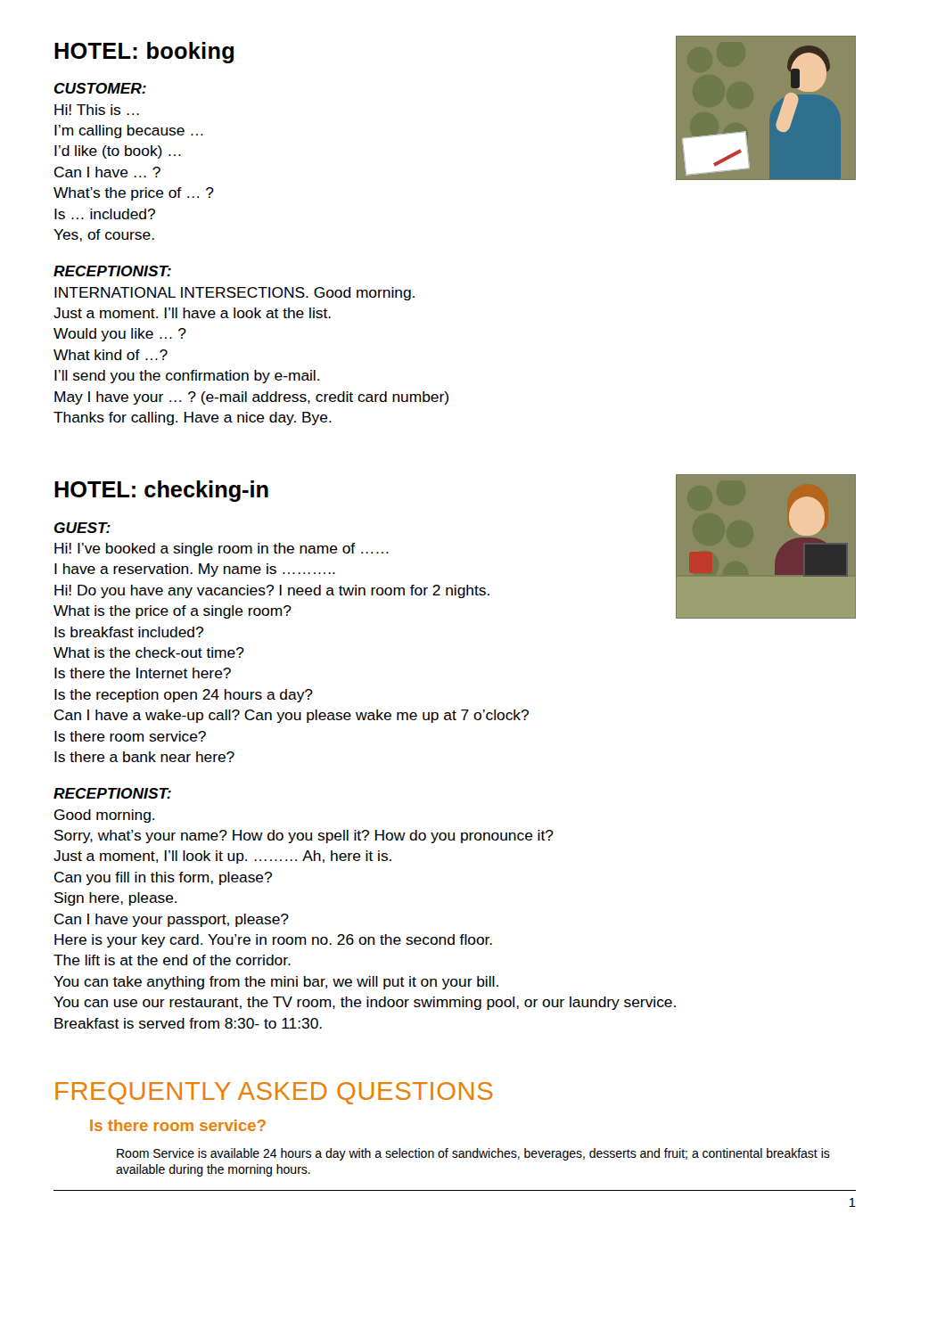HOTEL: booking
CUSTOMER:
Hi! This is …
I’m calling because …
I’d like (to book) …
Can I have … ?
What’s the price of … ?
Is … included?
Yes, of course.
RECEPTIONIST:
INTERNATIONAL INTERSECTIONS. Good morning.
Just a moment. I’ll have a look at the list.
Would you like … ?
What kind of …?
I’ll send you the confirmation by e-mail.
May I have your … ? (e-mail address, credit card number)
Thanks for calling. Have a nice day. Bye.
HOTEL: checking-in
GUEST:
Hi! I’ve booked a single room in the name of ……
I have a reservation. My name is ………..
Hi! Do you have any vacancies? I need a twin room for 2 nights.
What is the price of a single room?
Is breakfast included?
What is the check-out time?
Is there the Internet here?
Is the reception open 24 hours a day?
Can I have a wake-up call? Can you please wake me up at 7 o’clock?
Is there room service?
Is there a bank near here?
RECEPTIONIST:
Good morning.
Sorry, what’s your name? How do you spell it? How do you pronounce it?
Just a moment, I’ll look it up. ……… Ah, here it is.
Can you fill in this form, please?
Sign here, please.
Can I have your passport, please?
Here is your key card. You’re in room no. 26 on the second floor.
The lift is at the end of the corridor.
You can take anything from the mini bar, we will put it on your bill.
You can use our restaurant, the TV room, the indoor swimming pool, or our laundry service.
Breakfast is served from 8:30- to 11:30.
FREQUENTLY ASKED QUESTIONS
Is there room service?
Room Service is available 24 hours a day with a selection of sandwiches, beverages, desserts and fruit; a continental breakfast is available during the morning hours.
1